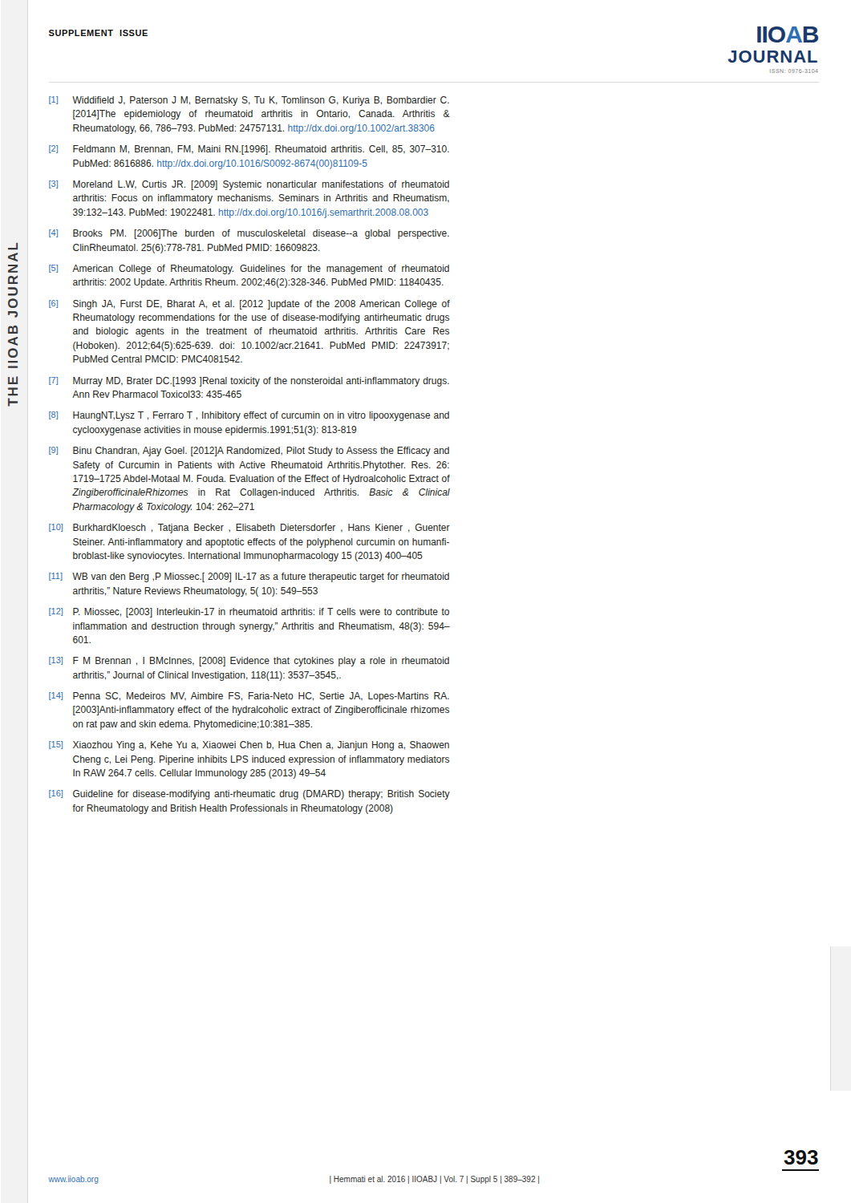THE IIOAB JOURNAL
Supplement Issue
IIOAB
JOURNAL
ISSN: 0976-3104
Widdifield J, Paterson J M, Bernatsky S, Tu K, Tomlinson G, Kuriya B, Bombardier C. [2014]The epidemiology of rheumatoid arthritis in Ontario, Canada. Arthritis & Rheumatology, 66, 786–793. PubMed: 24757131. http://dx.doi.org/10.1002/art.38306
Feldmann M, Brennan, FM, Maini RN.[1996]. Rheumatoid arthritis. Cell, 85, 307–310. PubMed: 8616886. http://dx.doi.org/10.1016/S0092-8674(00)81109-5
Moreland L.W, Curtis JR. [2009] Systemic nonarticular manifestations of rheumatoid arthritis: Focus on inflammatory mechanisms. Seminars in Arthritis and Rheumatism, 39:132–143. PubMed: 19022481. http://dx.doi.org/10.1016/j.semarthrit.2008.08.003
Brooks PM. [2006]The burden of musculoskeletal disease--a global perspective. ClinRheumatol. 25(6):778-781. PubMed PMID: 16609823.
American College of Rheumatology. Guidelines for the management of rheumatoid arthritis: 2002 Update. Arthritis Rheum. 2002;46(2):328-346. PubMed PMID: 11840435.
Singh JA, Furst DE, Bharat A, et al. [2012 ]update of the 2008 American College of Rheumatology recommendations for the use of disease-modifying antirheumatic drugs and biologic agents in the treatment of rheumatoid arthritis. Arthritis Care Res (Hoboken). 2012;64(5):625-639. doi: 10.1002/acr.21641. PubMed PMID: 22473917; PubMed Central PMCID: PMC4081542.
Murray MD, Brater DC.[1993 ]Renal toxicity of the nonsteroidal anti-inflammatory drugs. Ann Rev Pharmacol Toxicol33: 435-465
HaungNT,Lysz T , Ferraro T , Inhibitory effect of curcumin on in vitro lipooxygenase and cyclooxygenase activities in mouse epidermis.1991;51(3): 813-819
Binu Chandran, Ajay Goel. [2012]A Randomized, Pilot Study to Assess the Efficacy and Safety of Curcumin in Patients with Active Rheumatoid Arthritis.Phytother. Res. 26: 1719–1725 Abdel-Motaal M. Fouda. Evaluation of the Effect of Hydroalcoholic Extract of ZingiberofficinaleRhizomes in Rat Collagen-induced Arthritis. Basic & Clinical Pharmacology & Toxicology. 104: 262–271
BurkhardKloesch , Tatjana Becker , Elisabeth Dietersdorfer , Hans Kiener , Guenter Steiner. Anti-inflammatory and apoptotic effects of the polyphenol curcumin on humanfibroblast-like synoviocytes. International Immunopharmacology 15 (2013) 400–405
WB van den Berg ,P Miossec.[ 2009] IL-17 as a future therapeutic target for rheumatoid arthritis,” Nature Reviews Rheumatology, 5( 10): 549–553
P. Miossec, [2003] Interleukin-17 in rheumatoid arthritis: if T cells were to contribute to inflammation and destruction through synergy,” Arthritis and Rheumatism, 48(3): 594–601.
F M Brennan , I BMcInnes, [2008] Evidence that cytokines play a role in rheumatoid arthritis,” Journal of Clinical Investigation, 118(11): 3537–3545,.
Penna SC, Medeiros MV, Aimbire FS, Faria-Neto HC, Sertie JA, Lopes-Martins RA. [2003]Anti-inflammatory effect of the hydralcoholic extract of Zingiberofficinale rhizomes on rat paw and skin edema. Phytomedicine;10:381–385.
Xiaozhou Ying a, Kehe Yu a, Xiaowei Chen b, Hua Chen a, Jianjun Hong a, Shaowen Cheng c, Lei Peng. Piperine inhibits LPS induced expression of inflammatory mediators In RAW 264.7 cells. Cellular Immunology 285 (2013) 49–54
Guideline for disease-modifying anti-rheumatic drug (DMARD) therapy; British Society for Rheumatology and British Health Professionals in Rheumatology (2008)
www.iioab.org
| Hemmati et al. 2016 | IIOABJ | Vol. 7 | Suppl 5 | 389–392 |
393